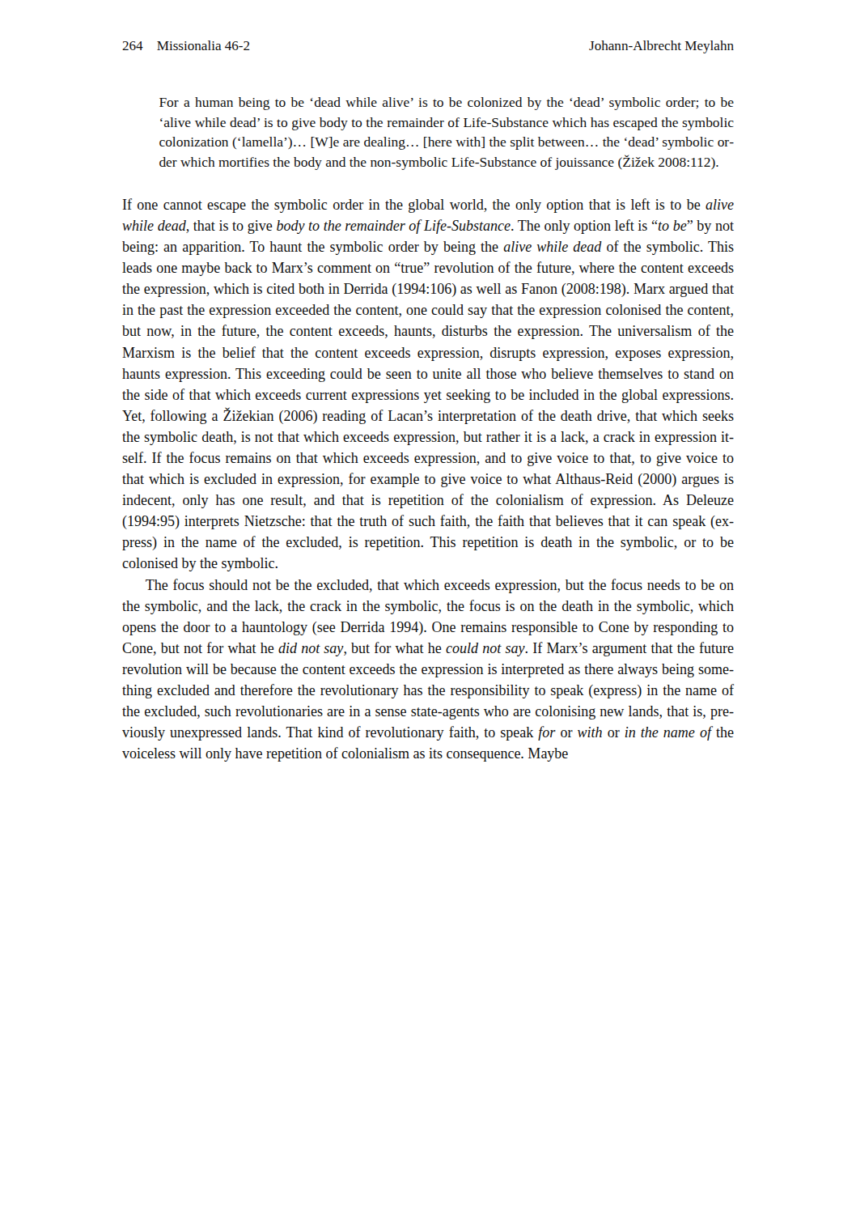264 Missionalia 46-2 Johann-Albrecht Meylahn
For a human being to be ‘dead while alive’ is to be colonized by the ‘dead’ symbolic order; to be ‘alive while dead’ is to give body to the remainder of Life-Substance which has escaped the symbolic colonization (‘lamella’)… [W]e are dealing… [here with] the split between… the ‘dead’ symbolic order which mortifies the body and the non-symbolic Life-Substance of jouissance (Žižek 2008:112).
If one cannot escape the symbolic order in the global world, the only option that is left is to be alive while dead, that is to give body to the remainder of Life-Substance. The only option left is “to be” by not being: an apparition. To haunt the symbolic order by being the alive while dead of the symbolic. This leads one maybe back to Marx’s comment on “true” revolution of the future, where the content exceeds the expression, which is cited both in Derrida (1994:106) as well as Fanon (2008:198). Marx argued that in the past the expression exceeded the content, one could say that the expression colonised the content, but now, in the future, the content exceeds, haunts, disturbs the expression. The universalism of the Marxism is the belief that the content exceeds expression, disrupts expression, exposes expression, haunts expression. This exceeding could be seen to unite all those who believe themselves to stand on the side of that which exceeds current expressions yet seeking to be included in the global expressions. Yet, following a Žižekian (2006) reading of Lacan’s interpretation of the death drive, that which seeks the symbolic death, is not that which exceeds expression, but rather it is a lack, a crack in expression itself. If the focus remains on that which exceeds expression, and to give voice to that, to give voice to that which is excluded in expression, for example to give voice to what Althaus-Reid (2000) argues is indecent, only has one result, and that is repetition of the colonialism of expression. As Deleuze (1994:95) interprets Nietzsche: that the truth of such faith, the faith that believes that it can speak (express) in the name of the excluded, is repetition. This repetition is death in the symbolic, or to be colonised by the symbolic.
The focus should not be the excluded, that which exceeds expression, but the focus needs to be on the symbolic, and the lack, the crack in the symbolic, the focus is on the death in the symbolic, which opens the door to a hauntology (see Derrida 1994). One remains responsible to Cone by responding to Cone, but not for what he did not say, but for what he could not say. If Marx’s argument that the future revolution will be because the content exceeds the expression is interpreted as there always being something excluded and therefore the revolutionary has the responsibility to speak (express) in the name of the excluded, such revolutionaries are in a sense state-agents who are colonising new lands, that is, previously unexpressed lands. That kind of revolutionary faith, to speak for or with or in the name of the voiceless will only have repetition of colonialism as its consequence. Maybe